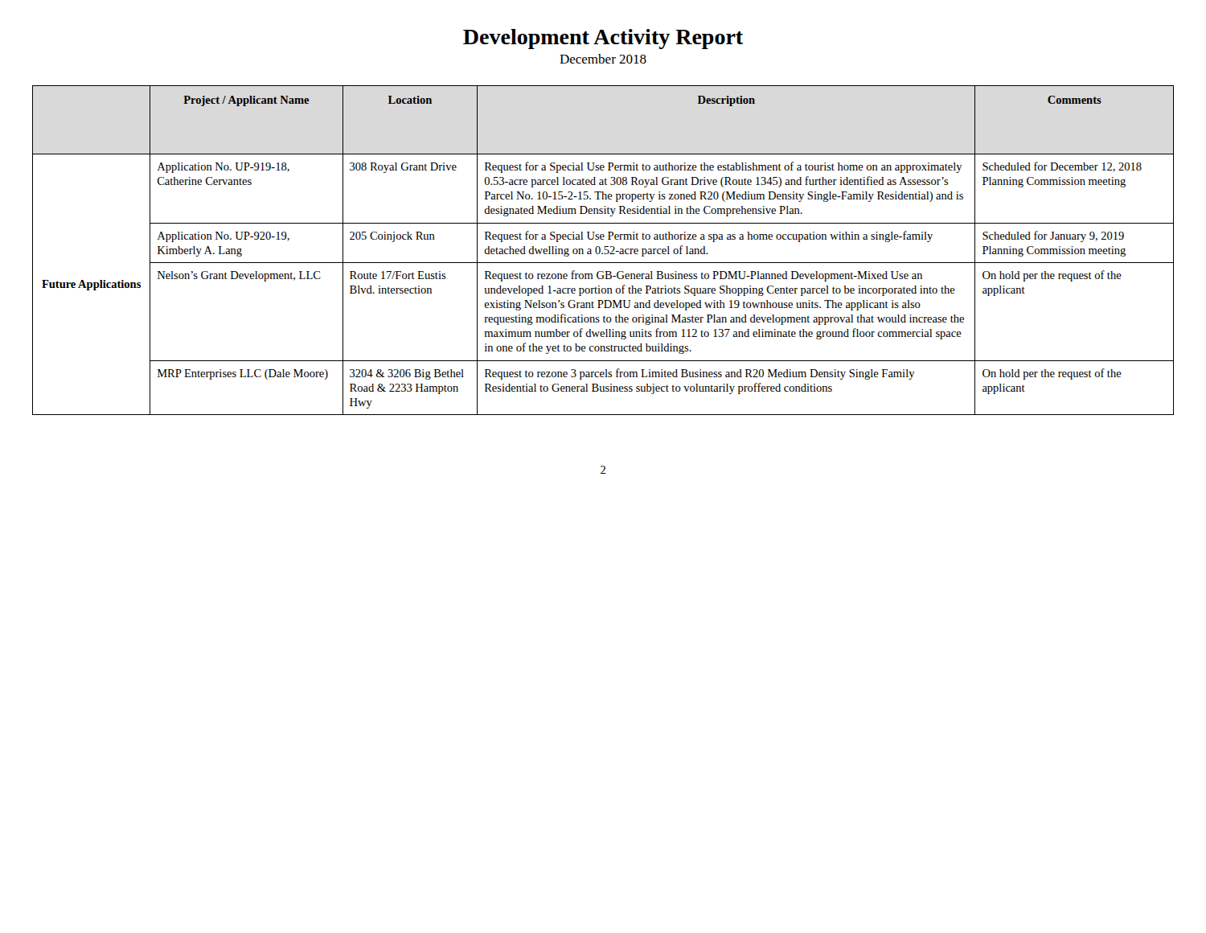Development Activity Report
December 2018
| | Project / Applicant Name | Location | Description | Comments |
| --- | --- | --- | --- | --- |
| Future Applications | Application No. UP-919-18, Catherine Cervantes | 308 Royal Grant Drive | Request for a Special Use Permit to authorize the establishment of a tourist home on an approximately 0.53-acre parcel located at 308 Royal Grant Drive (Route 1345) and further identified as Assessor’s Parcel No. 10-15-2-15. The property is zoned R20 (Medium Density Single-Family Residential) and is designated Medium Density Residential in the Comprehensive Plan. | Scheduled for December 12, 2018 Planning Commission meeting |
| Application No. UP-920-19, Kimberly A. Lang | 205 Coinjock Run | Request for a Special Use Permit to authorize a spa as a home occupation within a single-family detached dwelling on a 0.52-acre parcel of land. | Scheduled for January 9, 2019 Planning Commission meeting |
| Nelson’s Grant Development, LLC | Route 17/Fort Eustis Blvd. intersection | Request to rezone from GB-General Business to PDMU-Planned Development-Mixed Use an undeveloped 1-acre portion of the Patriots Square Shopping Center parcel to be incorporated into the existing Nelson’s Grant PDMU and developed with 19 townhouse units. The applicant is also requesting modifications to the original Master Plan and development approval that would increase the maximum number of dwelling units from 112 to 137 and eliminate the ground floor commercial space in one of the yet to be constructed buildings. | On hold per the request of the applicant |
| MRP Enterprises LLC (Dale Moore) | 3204 & 3206 Big Bethel Road & 2233 Hampton Hwy | Request to rezone 3 parcels from Limited Business and R20 Medium Density Single Family Residential to General Business subject to voluntarily proffered conditions | On hold per the request of the applicant |
2